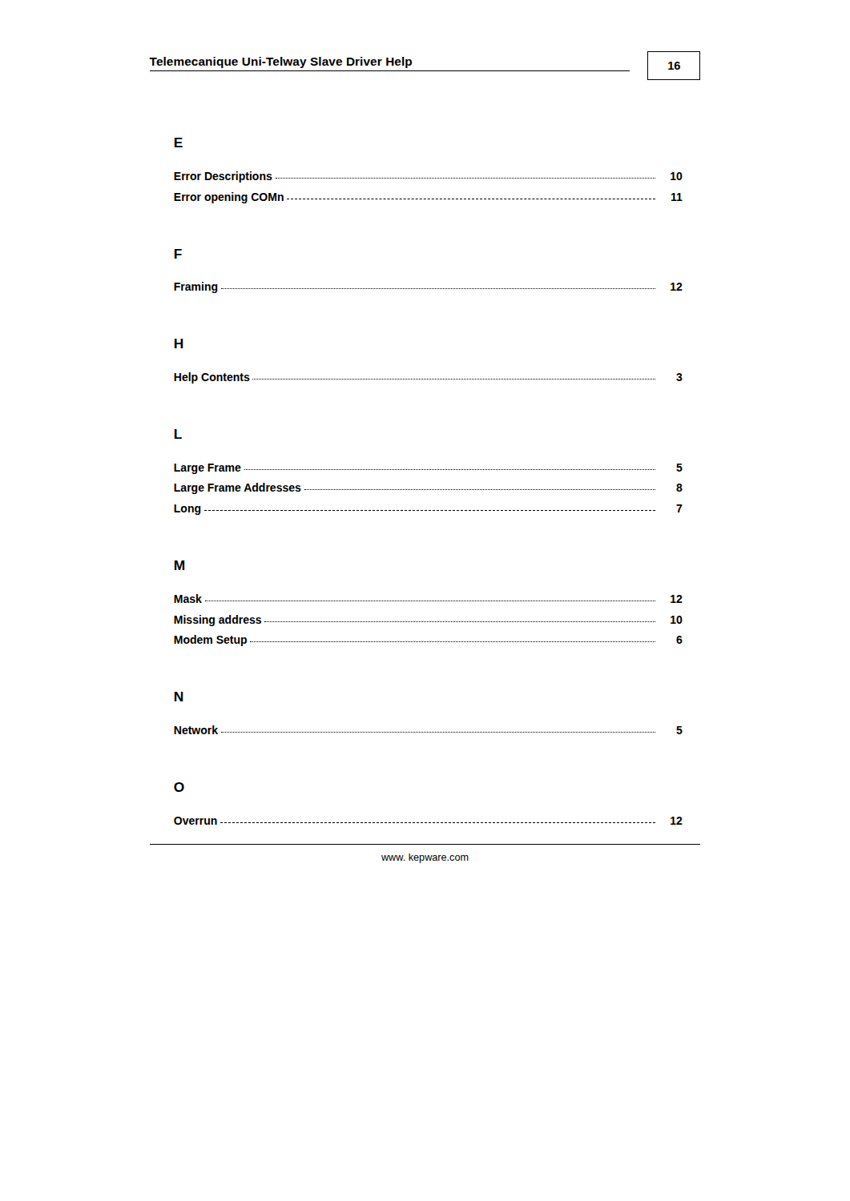Telemecanique Uni-Telway Slave Driver Help
16
E
Error Descriptions 10
Error opening COMn 11
F
Framing 12
H
Help Contents 3
L
Large Frame 5
Large Frame Addresses 8
Long 7
M
Mask 12
Missing address 10
Modem Setup 6
N
Network 5
O
Overrun 12
www. kepware.com